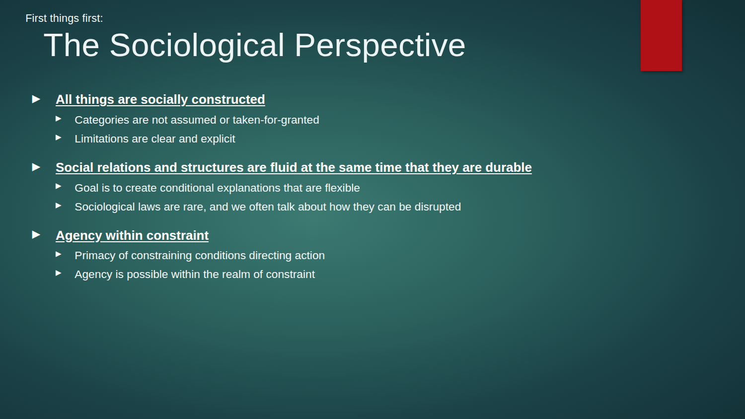First things first:
The Sociological Perspective
All things are socially constructed
Categories are not assumed or taken-for-granted
Limitations are clear and explicit
Social relations and structures are fluid at the same time that they are durable
Goal is to create conditional explanations that are flexible
Sociological laws are rare, and we often talk about how they can be disrupted
Agency within constraint
Primacy of constraining conditions directing action
Agency is possible within the realm of constraint